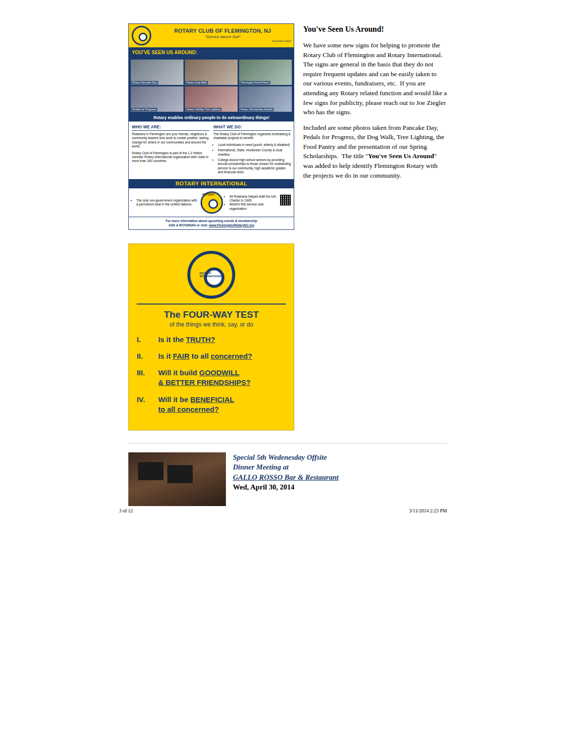ROTARY CLUB OF FLEMINGTON, NJ
“Service Above Self”
Founded 1923
YOU’VE SEEN US AROUND:
Rotary Pancake Day
Rotary Dog Walk
Flemington Food Pantry
Pedals for Progress
Rotary Holiday Tree Lighting
Rotary Scholarship Awards
Rotary enables ordinary people to do extraordinary things!
WHO WE ARE:
Rotarians in Flemington are your friends, neighbors & community leaders who work to create positive, lasting change for others in our communities and around the world.
Rotary Club of Flemington is part of the 1.2 million member Rotary International organization with clubs in more than 160 countries.
WHAT WE DO:
The Rotary Club of Flemington organizes fundraising & charitable projects to benefit:
Local individuals in need (youth, elderly & disabled)
International, State, Hunterdon County & local charities.
College-bound high school seniors by providing annual scholarships to those chosen for outstanding service to our community, high academic grades and financial need.
ROTARY INTERNATIONAL
The only non-government organization with a permanent seat in the United Nations.
ROTARY
49 Rotarians helped draft the UN Charter in 1945.
World’s first service club organization
For more information about upcoming events & membership
ASK A ROTARIAN or visit: www.FlemingtonRotaryNJ.org
You've Seen Us Around!
We have some new signs for helping to promote the Rotary Club of Flemington and Rotary International. The signs are general in the basis that they do not require frequent updates and can be easily taken to our various events, fundraisers, etc. If you are attending any Rotary related function and would like a few signs for publicity, please reach out to Joe Ziegler who has the signs.
Included are some photos taken from Pancake Day, Pedals for Progress, the Dog Walk, Tree Lighting, the Food Pantry and the presentation of our Spring Scholarships. The title "You've Seen Us Around" was added to help identify Flemington Rotary with the projects we do in our community.
ROTARY
INTERNATIONAL
The FOUR-WAY TEST
of the things we think, say, or do
I. Is it the TRUTH?
II. Is it FAIR to all concerned?
III. Will it build GOODWILL
& BETTER FRIENDSHIPS?
IV. Will it be BENEFICIAL
to all concerned?
Special 5th Wedenesday Offsite
Dinner Meeting at
GALLO ROSSO Bar & Restaurant
Wed, April 30, 2014
3 of 12 3/11/2014 2:23 PM